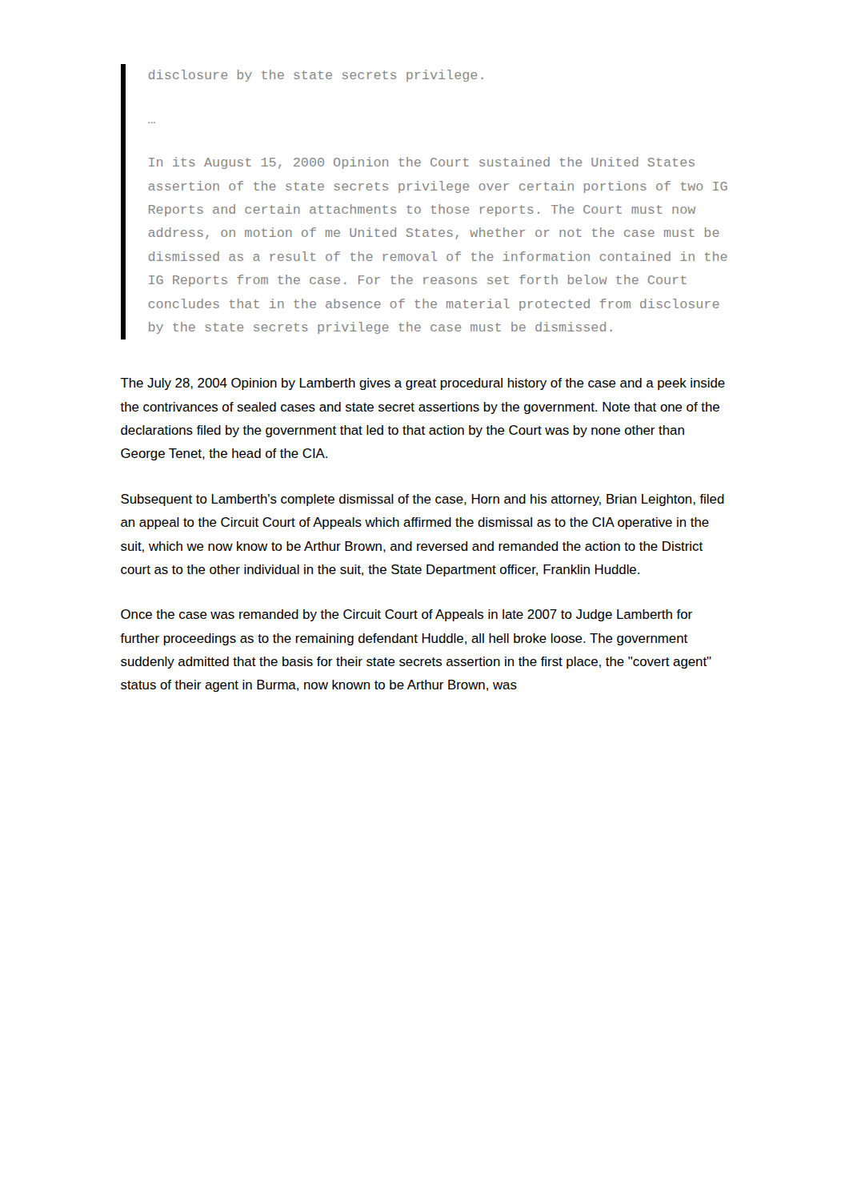disclosure by the state secrets privilege.
…
In its August 15, 2000 Opinion the Court sustained the United States assertion of the state secrets privilege over certain portions of two IG Reports and certain attachments to those reports. The Court must now address, on motion of me United States, whether or not the case must be dismissed as a result of the removal of the information contained in the IG Reports from the case. For the reasons set forth below the Court concludes that in the absence of the material protected from disclosure by the state secrets privilege the case must be dismissed.
The July 28, 2004 Opinion by Lamberth gives a great procedural history of the case and a peek inside the contrivances of sealed cases and state secret assertions by the government. Note that one of the declarations filed by the government that led to that action by the Court was by none other than George Tenet, the head of the CIA.
Subsequent to Lamberth's complete dismissal of the case, Horn and his attorney, Brian Leighton, filed an appeal to the Circuit Court of Appeals which affirmed the dismissal as to the CIA operative in the suit, which we now know to be Arthur Brown, and reversed and remanded the action to the District court as to the other individual in the suit, the State Department officer, Franklin Huddle.
Once the case was remanded by the Circuit Court of Appeals in late 2007 to Judge Lamberth for further proceedings as to the remaining defendant Huddle, all hell broke loose. The government suddenly admitted that the basis for their state secrets assertion in the first place, the "covert agent" status of their agent in Burma, now known to be Arthur Brown, was